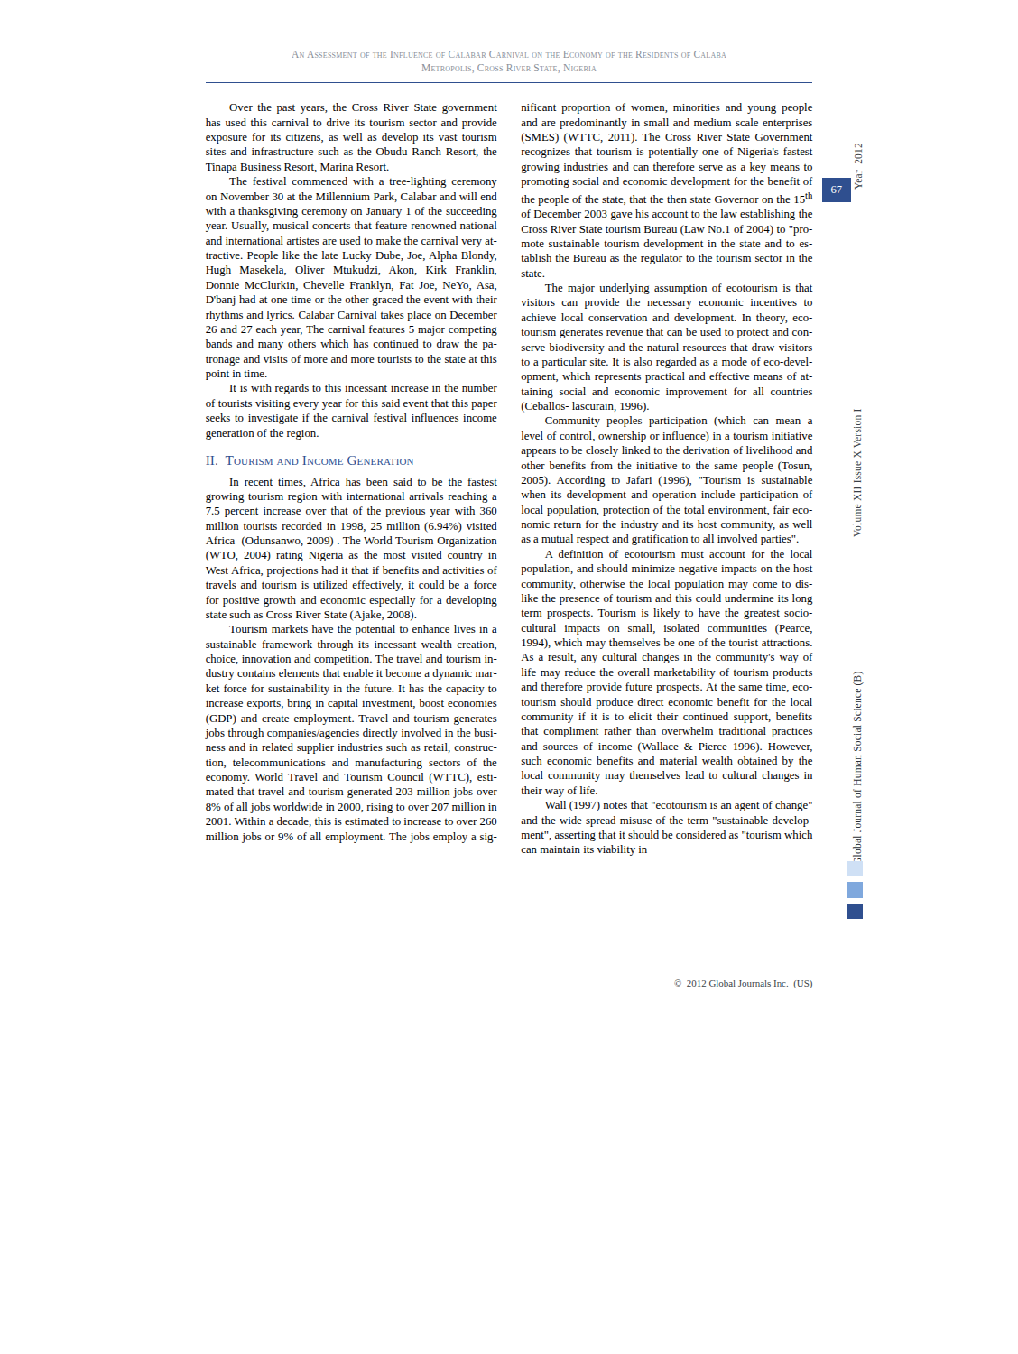An Assessment of the Influence of Calabar Carnival on the Economy of the Residents of Calaba
Metropolis, Cross River State, Nigeria
67
Global Journal of Human Social Science (B)
Volume XII Issue X Version I
Year 2012
Over the past years, the Cross River State government has used this carnival to drive its tourism sector and provide exposure for its citizens, as well as develop its vast tourism sites and infrastructure such as the Obudu Ranch Resort, the Tinapa Business Resort, Marina Resort.
The festival commenced with a tree-lighting ceremony on November 30 at the Millennium Park, Calabar and will end with a thanksgiving ceremony on January 1 of the succeeding year. Usually, musical concerts that feature renowned national and international artistes are used to make the carnival very attractive. People like the late Lucky Dube, Joe, Alpha Blondy, Hugh Masekela, Oliver Mtukudzi, Akon, Kirk Franklin, Donnie McClurkin, Chevelle Franklyn, Fat Joe, NeYo, Asa, D'banj had at one time or the other graced the event with their rhythms and lyrics. Calabar Carnival takes place on December 26 and 27 each year, The carnival features 5 major competing bands and many others which has continued to draw the patronage and visits of more and more tourists to the state at this point in time.
It is with regards to this incessant increase in the number of tourists visiting every year for this said event that this paper seeks to investigate if the carnival festival influences income generation of the region.
II. Tourism and Income Generation
In recent times, Africa has been said to be the fastest growing tourism region with international arrivals reaching a 7.5 percent increase over that of the previous year with 360 million tourists recorded in 1998, 25 million (6.94%) visited Africa (Odunsanwo, 2009) . The World Tourism Organization (WTO, 2004) rating Nigeria as the most visited country in West Africa, projections had it that if benefits and activities of travels and tourism is utilized effectively, it could be a force for positive growth and economic especially for a developing state such as Cross River State (Ajake, 2008).
Tourism markets have the potential to enhance lives in a sustainable framework through its incessant wealth creation, choice, innovation and competition. The travel and tourism industry contains elements that enable it become a dynamic market force for sustainability in the future. It has the capacity to increase exports, bring in capital investment, boost economies (GDP) and create employment. Travel and tourism generates jobs through companies/agencies directly involved in the business and in related supplier industries such as retail, construction, telecommunications and manufacturing sectors of the economy. World Travel and Tourism Council (WTTC), estimated that travel and tourism generated 203 million jobs over 8% of all jobs worldwide in 2000, rising to over 207 million in 2001. Within a decade, this is estimated to increase to over 260 million jobs or 9% of all employment. The jobs employ a significant proportion of women, minorities and young people and are predominantly in small and medium scale enterprises (SMES) (WTTC, 2011). The Cross River State Government recognizes that tourism is potentially one of Nigeria's fastest growing industries and can therefore serve as a key means to promoting social and economic development for the benefit of the people of the state, that the then state Governor on the 15th of December 2003 gave his account to the law establishing the Cross River State tourism Bureau (Law No.1 of 2004) to "promote sustainable tourism development in the state and to establish the Bureau as the regulator to the tourism sector in the state.
The major underlying assumption of ecotourism is that visitors can provide the necessary economic incentives to achieve local conservation and development. In theory, ecotourism generates revenue that can be used to protect and conserve biodiversity and the natural resources that draw visitors to a particular site. It is also regarded as a mode of eco-development, which represents practical and effective means of attaining social and economic improvement for all countries (Ceballos- lascurain, 1996).
Community peoples participation (which can mean a level of control, ownership or influence) in a tourism initiative appears to be closely linked to the derivation of livelihood and other benefits from the initiative to the same people (Tosun, 2005). According to Jafari (1996), "Tourism is sustainable when its development and operation include participation of local population, protection of the total environment, fair economic return for the industry and its host community, as well as a mutual respect and gratification to all involved parties".
A definition of ecotourism must account for the local population, and should minimize negative impacts on the host community, otherwise the local population may come to dislike the presence of tourism and this could undermine its long term prospects. Tourism is likely to have the greatest socio- cultural impacts on small, isolated communities (Pearce, 1994), which may themselves be one of the tourist attractions. As a result, any cultural changes in the community's way of life may reduce the overall marketability of tourism products and therefore provide future prospects. At the same time, ecotourism should produce direct economic benefit for the local community if it is to elicit their continued support, benefits that compliment rather than overwhelm traditional practices and sources of income (Wallace & Pierce 1996). However, such economic benefits and material wealth obtained by the local community may themselves lead to cultural changes in their way of life.
Wall (1997) notes that "ecotourism is an agent of change" and the wide spread misuse of the term "sustainable development", asserting that it should be considered as "tourism which can maintain its viability in
© 2012 Global Journals Inc. (US)